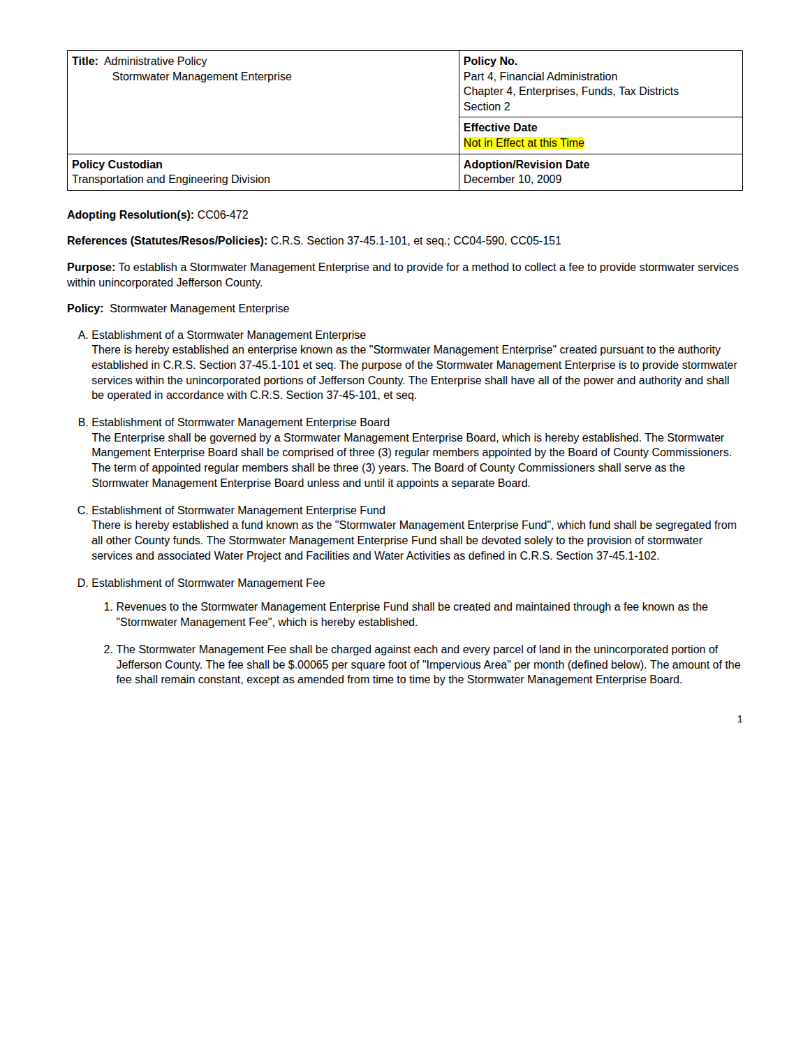| Title: Administrative Policy Stormwater Management Enterprise | Policy No. Part 4, Financial Administration Chapter 4, Enterprises, Funds, Tax Districts Section 2 |
| Effective Date Not in Effect at this Time |
| Policy Custodian Transportation and Engineering Division | Adoption/Revision Date December 10, 2009 |
Adopting Resolution(s): CC06-472
References (Statutes/Resos/Policies): C.R.S. Section 37-45.1-101, et seq.; CC04-590, CC05-151
Purpose: To establish a Stormwater Management Enterprise and to provide for a method to collect a fee to provide stormwater services within unincorporated Jefferson County.
Policy: Stormwater Management Enterprise
Establishment of a Stormwater Management Enterprise
There is hereby established an enterprise known as the "Stormwater Management Enterprise" created pursuant to the authority established in C.R.S. Section 37-45.1-101 et seq. The purpose of the Stormwater Management Enterprise is to provide stormwater services within the unincorporated portions of Jefferson County. The Enterprise shall have all of the power and authority and shall be operated in accordance with C.R.S. Section 37-45-101, et seq.
Establishment of Stormwater Management Enterprise Board
The Enterprise shall be governed by a Stormwater Management Enterprise Board, which is hereby established. The Stormwater Mangement Enterprise Board shall be comprised of three (3) regular members appointed by the Board of County Commissioners. The term of appointed regular members shall be three (3) years. The Board of County Commissioners shall serve as the Stormwater Management Enterprise Board unless and until it appoints a separate Board.
Establishment of Stormwater Management Enterprise Fund
There is hereby established a fund known as the "Stormwater Management Enterprise Fund", which fund shall be segregated from all other County funds. The Stormwater Management Enterprise Fund shall be devoted solely to the provision of stormwater services and associated Water Project and Facilities and Water Activities as defined in C.R.S. Section 37-45.1-102.
Establishment of Stormwater Management Fee
Revenues to the Stormwater Management Enterprise Fund shall be created and maintained through a fee known as the "Stormwater Management Fee", which is hereby established.
The Stormwater Management Fee shall be charged against each and every parcel of land in the unincorporated portion of Jefferson County. The fee shall be $.00065 per square foot of "Impervious Area" per month (defined below). The amount of the fee shall remain constant, except as amended from time to time by the Stormwater Management Enterprise Board.
1